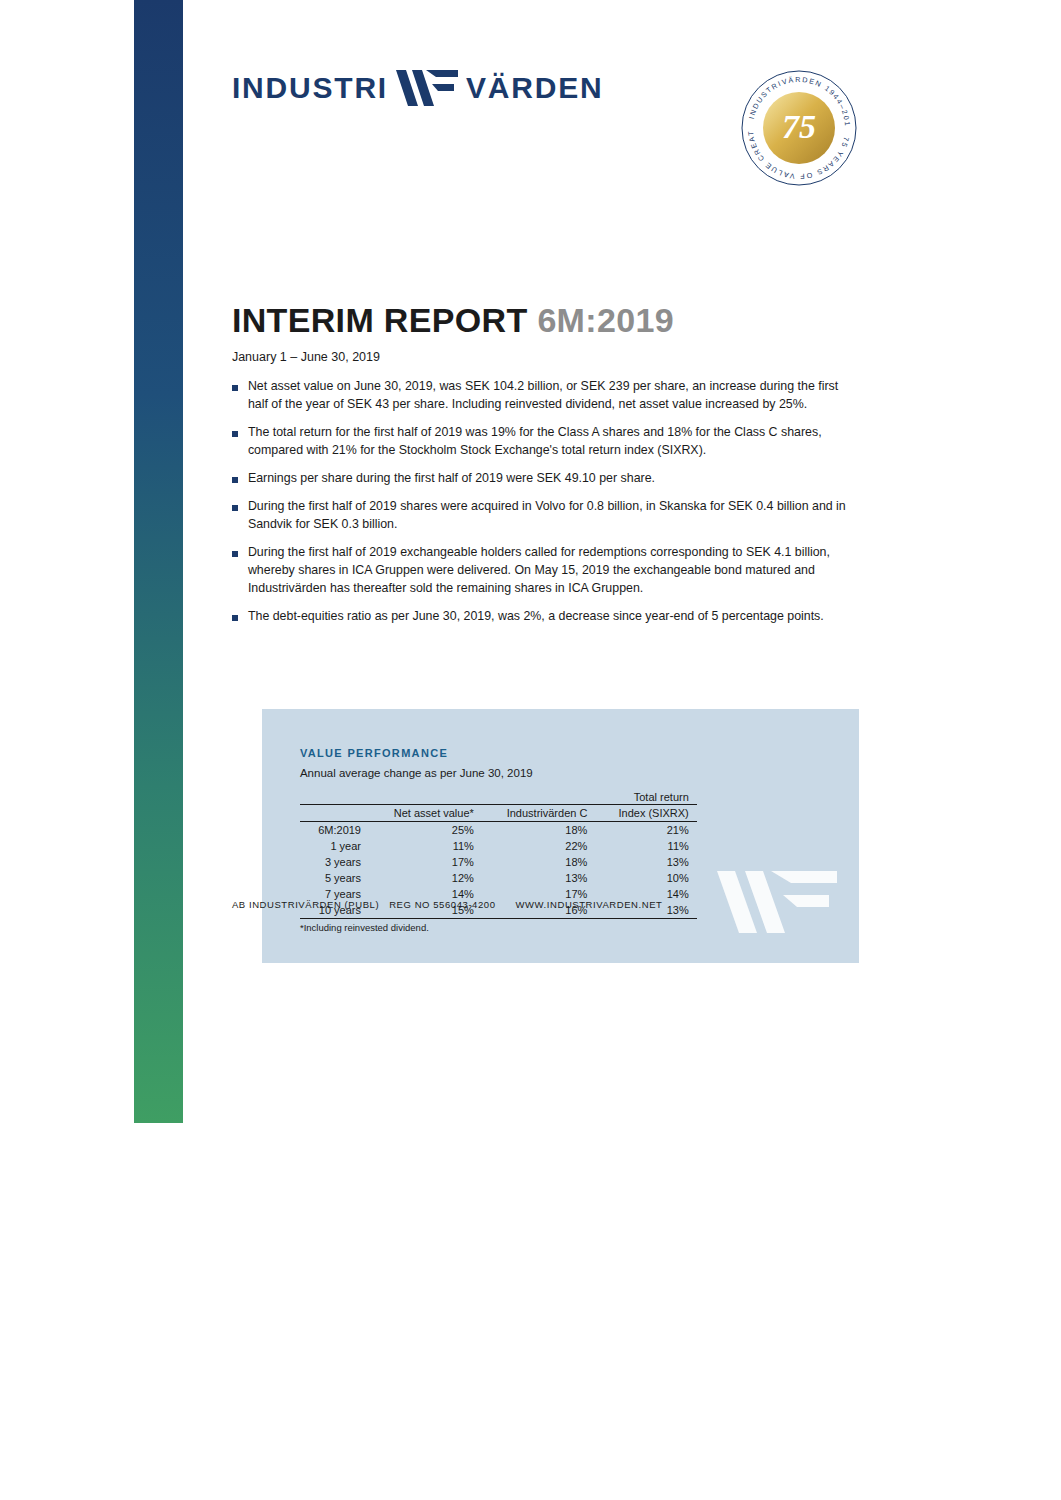INDUSTRI VÄRDEN
INDUSTRIVÄRDEN 1944–2019 75 YEARS OF VALUE CREATION 75
INTERIM REPORT 6M:2019
January 1 – June 30, 2019
Net asset value on June 30, 2019, was SEK 104.2 billion, or SEK 239 per share, an increase during the first half of the year of SEK 43 per share. Including reinvested dividend, net asset value increased by 25%.
The total return for the first half of 2019 was 19% for the Class A shares and 18% for the Class C shares, compared with 21% for the Stockholm Stock Exchange's total return index (SIXRX).
Earnings per share during the first half of 2019 were SEK 49.10 per share.
During the first half of 2019 shares were acquired in Volvo for 0.8 billion, in Skanska for SEK 0.4 billion and in Sandvik for SEK 0.3 billion.
During the first half of 2019 exchangeable holders called for redemptions corresponding to SEK 4.1 billion, whereby shares in ICA Gruppen were delivered. On May 15, 2019 the exchangeable bond matured and Industrivärden has thereafter sold the remaining shares in ICA Gruppen.
The debt-equities ratio as per June 30, 2019, was 2%, a decrease since year-end of 5 percentage points.
VALUE PERFORMANCE
Annual average change as per June 30, 2019
| | | Total return |
| --- | --- | --- |
| | Net asset value* | Industrivärden C | Index (SIXRX) |
| 6M:2019 | 25% | 18% | 21% |
| 1 year | 11% | 22% | 11% |
| 3 years | 17% | 18% | 13% |
| 5 years | 12% | 13% | 10% |
| 7 years | 14% | 17% | 14% |
| 10 years | 15% | 16% | 13% |
*Including reinvested dividend.
AB INDUSTRIVÄRDEN (PUBL) REG NO 556043-4200 WWW.INDUSTRIVARDEN.NET